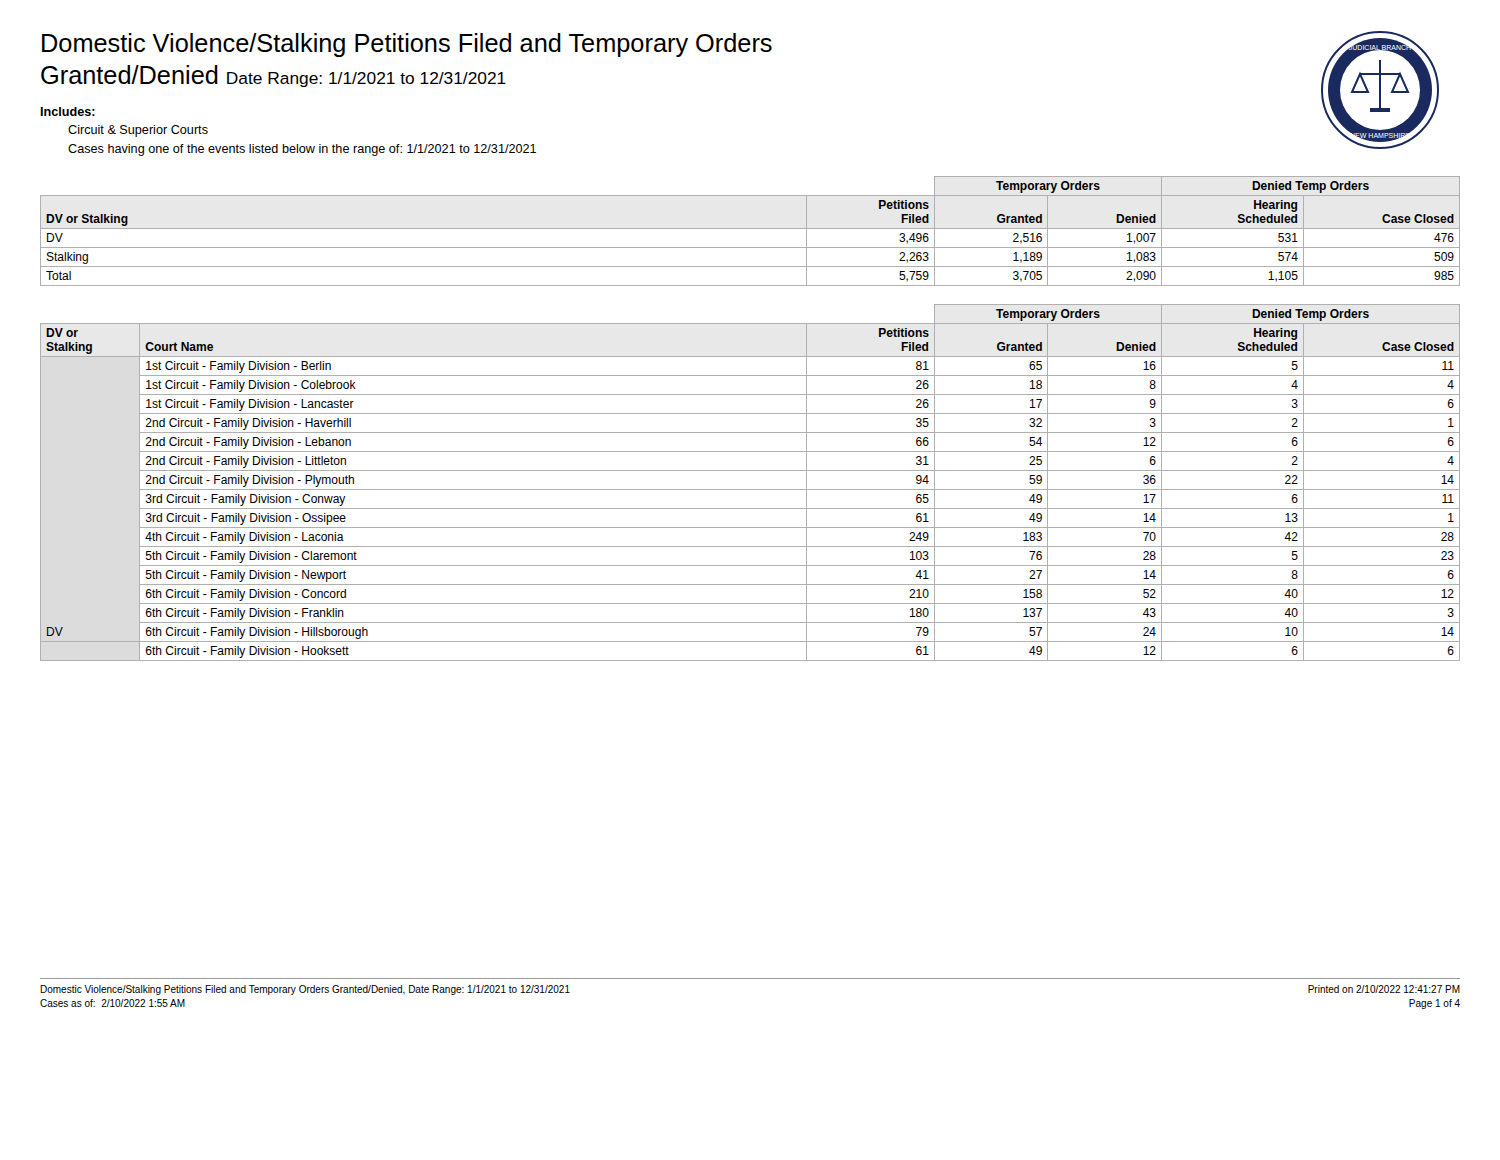JUDICIAL BRANCH NEW HAMPSHIRE
Domestic Violence/Stalking Petitions Filed and Temporary Orders Granted/Denied Date Range: 1/1/2021 to 12/31/2021
Includes:
Circuit & Superior Courts
Cases having one of the events listed below in the range of: 1/1/2021 to 12/31/2021
| | | Temporary Orders | Denied Temp Orders |
| DV or Stalking | Petitions Filed | Granted | Denied | Hearing Scheduled | Case Closed |
| DV | 3,496 | 2,516 | 1,007 | 531 | 476 |
| Stalking | 2,263 | 1,189 | 1,083 | 574 | 509 |
| Total | 5,759 | 3,705 | 2,090 | 1,105 | 985 |
| | | | | Temporary Orders | Denied Temp Orders |
| DV or Stalking | Court Name | Petitions Filed | Granted | Denied | Hearing Scheduled | Case Closed |
| DV | 1st Circuit - Family Division - Berlin | 81 | 65 | 16 | 5 | 11 |
| 1st Circuit - Family Division - Colebrook | 26 | 18 | 8 | 4 | 4 |
| 1st Circuit - Family Division - Lancaster | 26 | 17 | 9 | 3 | 6 |
| 2nd Circuit - Family Division - Haverhill | 35 | 32 | 3 | 2 | 1 |
| 2nd Circuit - Family Division - Lebanon | 66 | 54 | 12 | 6 | 6 |
| 2nd Circuit - Family Division - Littleton | 31 | 25 | 6 | 2 | 4 |
| 2nd Circuit - Family Division - Plymouth | 94 | 59 | 36 | 22 | 14 |
| 3rd Circuit - Family Division - Conway | 65 | 49 | 17 | 6 | 11 |
| 3rd Circuit - Family Division - Ossipee | 61 | 49 | 14 | 13 | 1 |
| 4th Circuit - Family Division - Laconia | 249 | 183 | 70 | 42 | 28 |
| 5th Circuit - Family Division - Claremont | 103 | 76 | 28 | 5 | 23 |
| 5th Circuit - Family Division - Newport | 41 | 27 | 14 | 8 | 6 |
| 6th Circuit - Family Division - Concord | 210 | 158 | 52 | 40 | 12 |
| 6th Circuit - Family Division - Franklin | 180 | 137 | 43 | 40 | 3 |
| 6th Circuit - Family Division - Hillsborough | 79 | 57 | 24 | 10 | 14 |
| | 6th Circuit - Family Division - Hooksett | 61 | 49 | 12 | 6 | 6 |
Domestic Violence/Stalking Petitions Filed and Temporary Orders Granted/Denied, Date Range: 1/1/2021 to 12/31/2021
Cases as of: 2/10/2022 1:55 AM
Printed on 2/10/2022 12:41:27 PM
Page 1 of 4